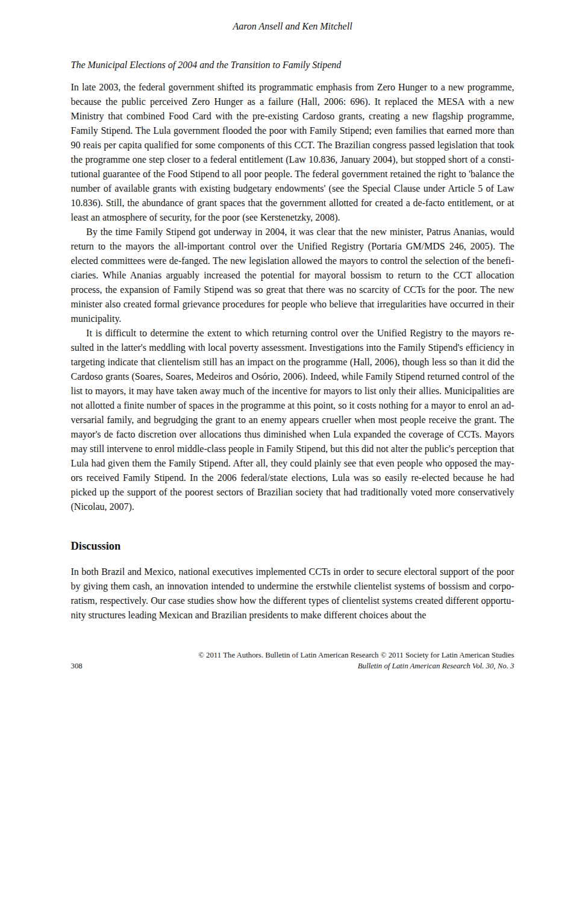Aaron Ansell and Ken Mitchell
The Municipal Elections of 2004 and the Transition to Family Stipend
In late 2003, the federal government shifted its programmatic emphasis from Zero Hunger to a new programme, because the public perceived Zero Hunger as a failure (Hall, 2006: 696). It replaced the MESA with a new Ministry that combined Food Card with the pre-existing Cardoso grants, creating a new flagship programme, Family Stipend. The Lula government flooded the poor with Family Stipend; even families that earned more than 90 reais per capita qualified for some components of this CCT. The Brazilian congress passed legislation that took the programme one step closer to a federal entitlement (Law 10.836, January 2004), but stopped short of a constitutional guarantee of the Food Stipend to all poor people. The federal government retained the right to 'balance the number of available grants with existing budgetary endowments' (see the Special Clause under Article 5 of Law 10.836). Still, the abundance of grant spaces that the government allotted for created a de-facto entitlement, or at least an atmosphere of security, for the poor (see Kerstenetzky, 2008).
By the time Family Stipend got underway in 2004, it was clear that the new minister, Patrus Ananias, would return to the mayors the all-important control over the Unified Registry (Portaria GM/MDS 246, 2005). The elected committees were de-fanged. The new legislation allowed the mayors to control the selection of the beneficiaries. While Ananias arguably increased the potential for mayoral bossism to return to the CCT allocation process, the expansion of Family Stipend was so great that there was no scarcity of CCTs for the poor. The new minister also created formal grievance procedures for people who believe that irregularities have occurred in their municipality.
It is difficult to determine the extent to which returning control over the Unified Registry to the mayors resulted in the latter's meddling with local poverty assessment. Investigations into the Family Stipend's efficiency in targeting indicate that clientelism still has an impact on the programme (Hall, 2006), though less so than it did the Cardoso grants (Soares, Soares, Medeiros and Osório, 2006). Indeed, while Family Stipend returned control of the list to mayors, it may have taken away much of the incentive for mayors to list only their allies. Municipalities are not allotted a finite number of spaces in the programme at this point, so it costs nothing for a mayor to enrol an adversarial family, and begrudging the grant to an enemy appears crueller when most people receive the grant. The mayor's de facto discretion over allocations thus diminished when Lula expanded the coverage of CCTs. Mayors may still intervene to enrol middle-class people in Family Stipend, but this did not alter the public's perception that Lula had given them the Family Stipend. After all, they could plainly see that even people who opposed the mayors received Family Stipend. In the 2006 federal/state elections, Lula was so easily re-elected because he had picked up the support of the poorest sectors of Brazilian society that had traditionally voted more conservatively (Nicolau, 2007).
Discussion
In both Brazil and Mexico, national executives implemented CCTs in order to secure electoral support of the poor by giving them cash, an innovation intended to undermine the erstwhile clientelist systems of bossism and corporatism, respectively. Our case studies show how the different types of clientelist systems created different opportunity structures leading Mexican and Brazilian presidents to make different choices about the
308
© 2011 The Authors. Bulletin of Latin American Research © 2011 Society for Latin American Studies
Bulletin of Latin American Research Vol. 30, No. 3